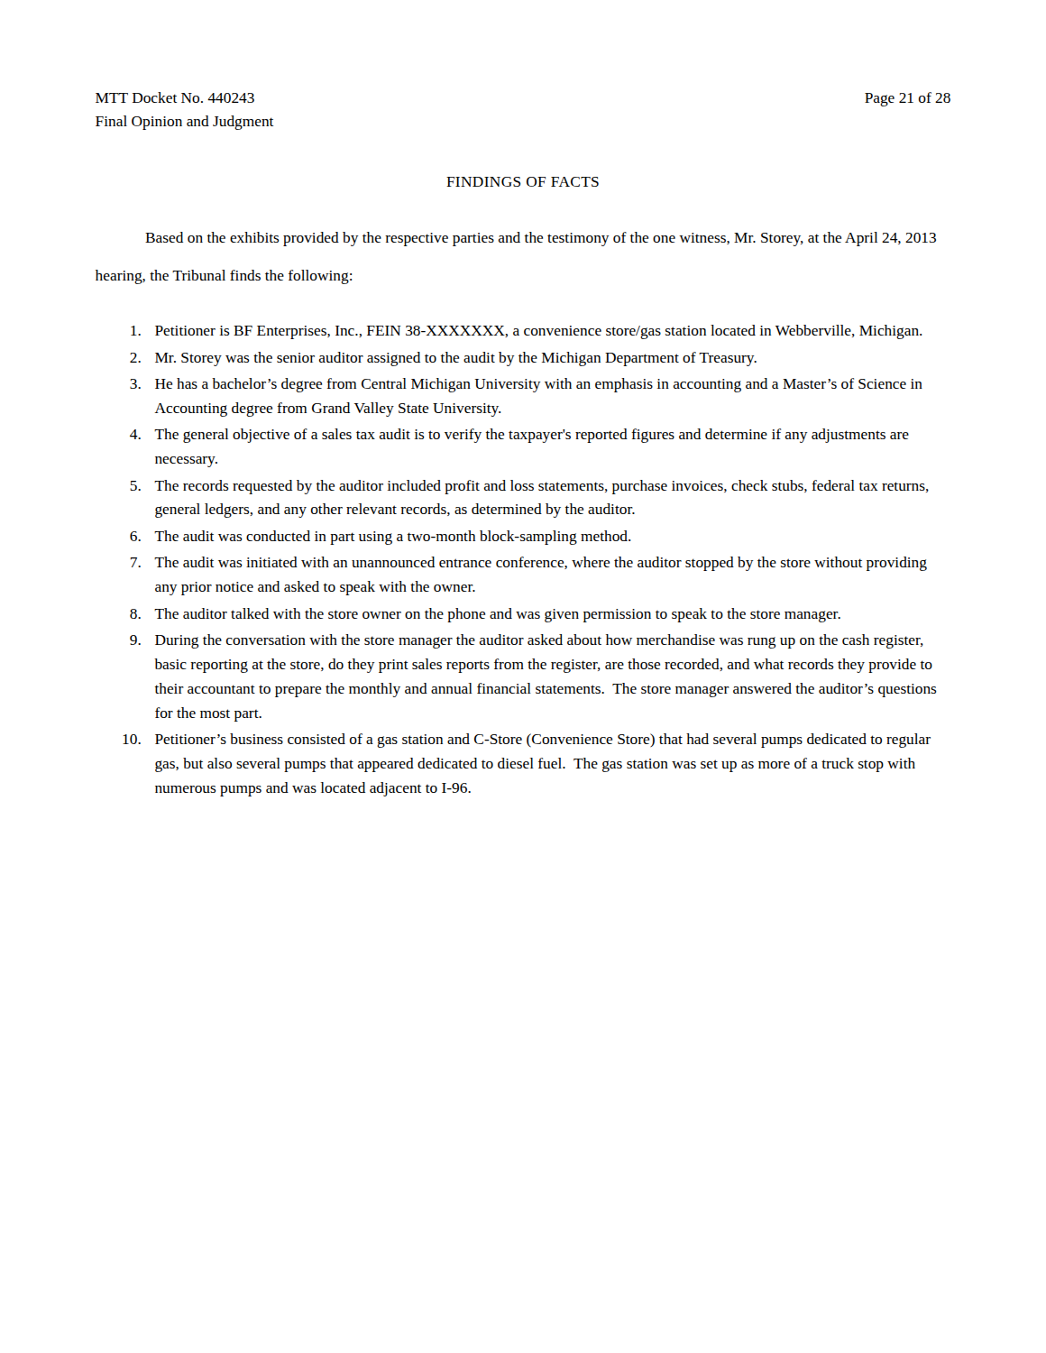MTT Docket No. 440243
Final Opinion and Judgment
Page 21 of 28
FINDINGS OF FACTS
Based on the exhibits provided by the respective parties and the testimony of the one witness, Mr. Storey, at the April 24, 2013 hearing, the Tribunal finds the following:
Petitioner is BF Enterprises, Inc., FEIN 38-XXXXXXX, a convenience store/gas station located in Webberville, Michigan.
Mr. Storey was the senior auditor assigned to the audit by the Michigan Department of Treasury.
He has a bachelor’s degree from Central Michigan University with an emphasis in accounting and a Master’s of Science in Accounting degree from Grand Valley State University.
The general objective of a sales tax audit is to verify the taxpayer's reported figures and determine if any adjustments are necessary.
The records requested by the auditor included profit and loss statements, purchase invoices, check stubs, federal tax returns, general ledgers, and any other relevant records, as determined by the auditor.
The audit was conducted in part using a two-month block-sampling method.
The audit was initiated with an unannounced entrance conference, where the auditor stopped by the store without providing any prior notice and asked to speak with the owner.
The auditor talked with the store owner on the phone and was given permission to speak to the store manager.
During the conversation with the store manager the auditor asked about how merchandise was rung up on the cash register, basic reporting at the store, do they print sales reports from the register, are those recorded, and what records they provide to their accountant to prepare the monthly and annual financial statements. The store manager answered the auditor’s questions for the most part.
Petitioner’s business consisted of a gas station and C-Store (Convenience Store) that had several pumps dedicated to regular gas, but also several pumps that appeared dedicated to diesel fuel. The gas station was set up as more of a truck stop with numerous pumps and was located adjacent to I-96.